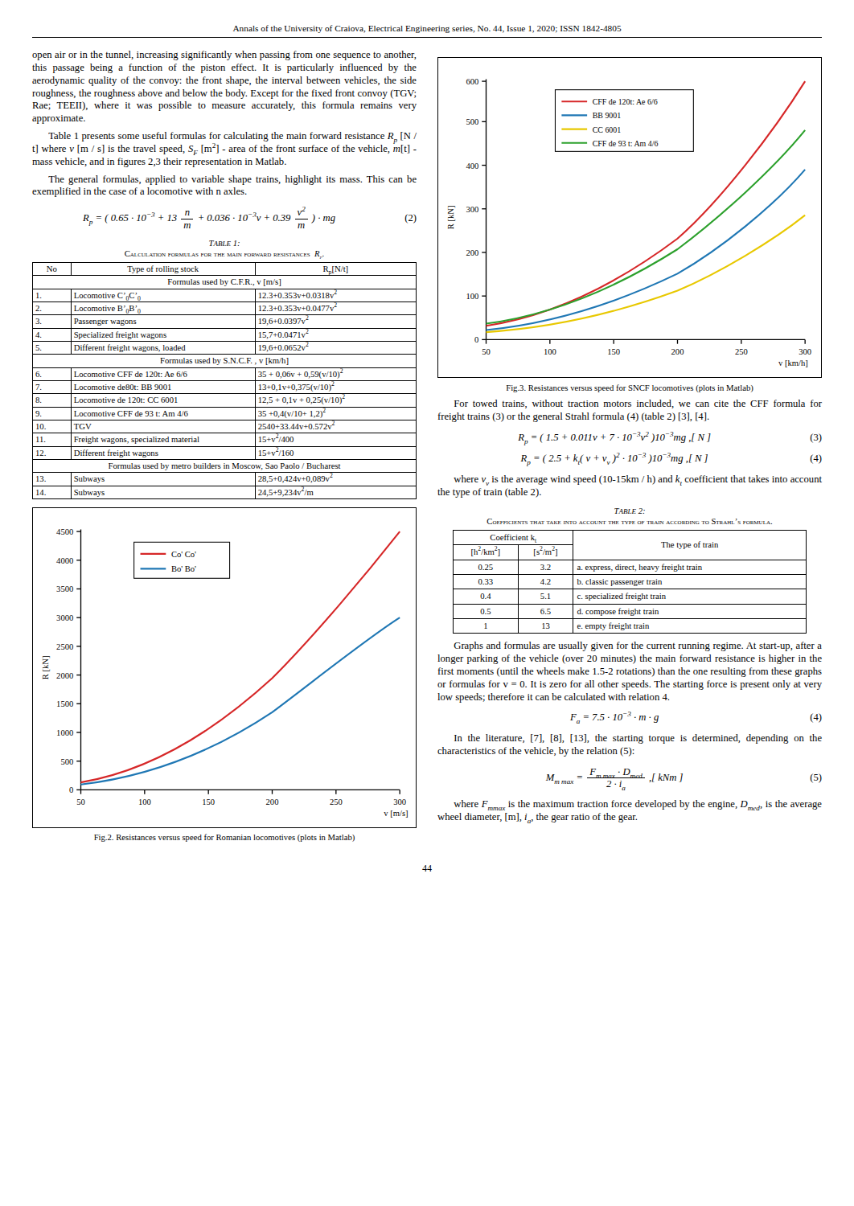Annals of the University of Craiova, Electrical Engineering series, No. 44, Issue 1, 2020; ISSN 1842-4805
open air or in the tunnel, increasing significantly when passing from one sequence to another, this passage being a function of the piston effect. It is particularly influenced by the aerodynamic quality of the convoy: the front shape, the interval between vehicles, the side roughness, the roughness above and below the body. Except for the fixed front convoy (TGV; Rae; TEEII), where it was possible to measure accurately, this formula remains very approximate.
Table 1 presents some useful formulas for calculating the main forward resistance Rp [N / t] where v [m / s] is the travel speed, SF [m2] - area of the front surface of the vehicle, m[t] - mass vehicle, and in figures 2,3 their representation in Matlab.
The general formulas, applied to variable shape trains, highlight its mass. This can be exemplified in the case of a locomotive with n axles.
Rp = ( 0.65 · 10−3 + 13 nm + 0.036 · 10−3v + 0.39 v2 m ) · mg
(2)
TABLE 1: Calculation formulas for the main forward resistances Rp.
| No | Type of rolling stock | R p [N/t] |
| --- | --- | --- |
| Formulas used by C.F.R., v [m/s] |
| 1. | Locomotive C’ 0 C’ 0 | 12.3+0.353v+0.0318v 2 |
| 2. | Locomotive B’ 0 B’ 0 | 12.3+0.353v+0.0477v 2 |
| 3. | Passenger wagons | 19,6+0.0397v 2 |
| 4. | Specialized freight wagons | 15,7+0.0471v 2 |
| 5. | Different freight wagons, loaded | 19,6+0.0652v 2 |
| Formulas used by S.N.C.F. , v [km/h] |
| 6. | Locomotive CFF de 120t: Ae 6/6 | 35 + 0,06v + 0,59(v/10) 2 |
| 7. | Locomotive de80t: BB 9001 | 13+0,1v+0,375(v/10) 2 |
| 8. | Locomotive de 120t: CC 6001 | 12,5 + 0,1v + 0,25(v/10) 2 |
| 9. | Locomotive CFF de 93 t: Am 4/6 | 35 +0,4(v/10+ 1,2) 2 |
| 10. | TGV | 2540+33.44v+0.572v 2 |
| 11. | Freight wagons, specialized material | 15+v 2 /400 |
| 12. | Different freight wagons | 15+v 2 /160 |
| Formulas used by metro builders in Moscow, Sao Paolo / Bucharest |
| 13. | Subways | 28,5+0,424v+0,089v 2 |
| 14. | Subways | 24,5+9,234v 2 /m |
0 500 1000 1500 2000 2500 3000 3500 4000 4500 50 100 150 200 250 300 v [m/s] R [kN] Co' Co' Bo' Bo'
Fig.2. Resistances versus speed for Romanian locomotives (plots in Matlab)
0 100 200 300 400 500 600 50 100 150 200 250 300 v [km/h] R [kN] CFF de 120t: Ae 6/6 BB 9001 CC 6001 CFF de 93 t: Am 4/6
Fig.3. Resistances versus speed for SNCF locomotives (plots in Matlab)
For towed trains, without traction motors included, we can cite the CFF formula for freight trains (3) or the general Strahl formula (4) (table 2) [3], [4].
Rp = ( 1.5 + 0.011v + 7 · 10−3v2 )10−3mg ,[ N ]
(3)
Rp = ( 2.5 + kt( v + vv )2 · 10−3 )10−3mg ,[ N ]
(4)
where vv is the average wind speed (10-15km / h) and kt coefficient that takes into account the type of train (table 2).
TABLE 2: Coefficients that take into account the type of train according to Strahl’s formula.
| Coefficient k t | The type of train |
| --- | --- |
| [h 2 /km 2 ] | [s 2 /m 2 ] |
| 0.25 | 3.2 | a. express, direct, heavy freight train |
| 0.33 | 4.2 | b. classic passenger train |
| 0.4 | 5.1 | c. specialized freight train |
| 0.5 | 6.5 | d. compose freight train |
| 1 | 13 | e. empty freight train |
Graphs and formulas are usually given for the current running regime. At start-up, after a longer parking of the vehicle (over 20 minutes) the main forward resistance is higher in the first moments (until the wheels make 1.5-2 rotations) than the one resulting from these graphs or formulas for v = 0. It is zero for all other speeds. The starting force is present only at very low speeds; therefore it can be calculated with relation 4.
Fa = 7.5 · 10−3 · m · g
(4)
In the literature, [7], [8], [13], the starting torque is determined, depending on the characteristics of the vehicle, by the relation (5):
Mm max = Fm max · Dmed 2 · ia ,[ kNm ]
(5)
where Fmmax is the maximum traction force developed by the engine, Dmed, is the average wheel diameter, [m], ia, the gear ratio of the gear.
44